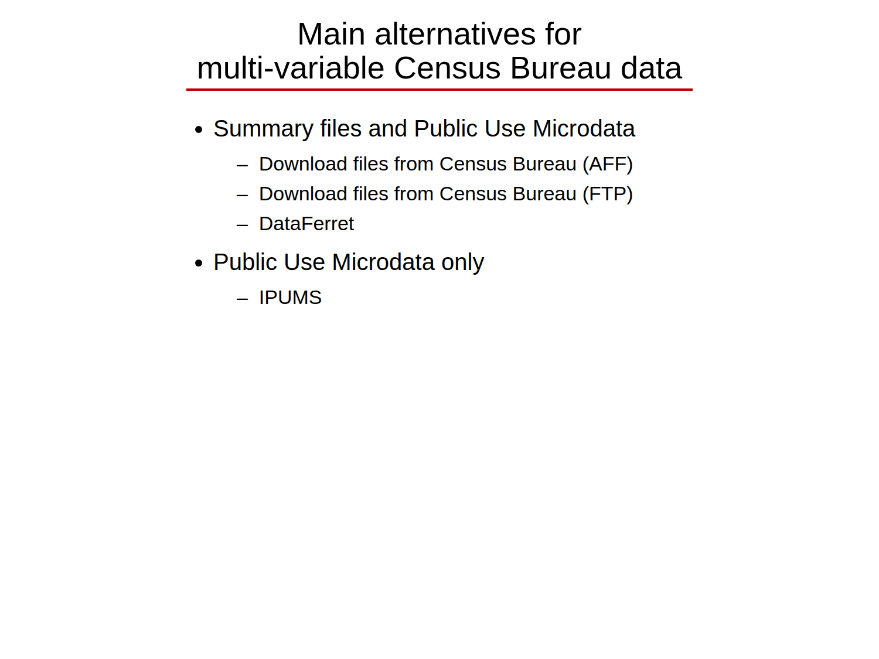Main alternatives for
multi-variable Census Bureau data
Summary files and Public Use Microdata
Download files from Census Bureau (AFF)
Download files from Census Bureau (FTP)
DataFerret
Public Use Microdata only
IPUMS